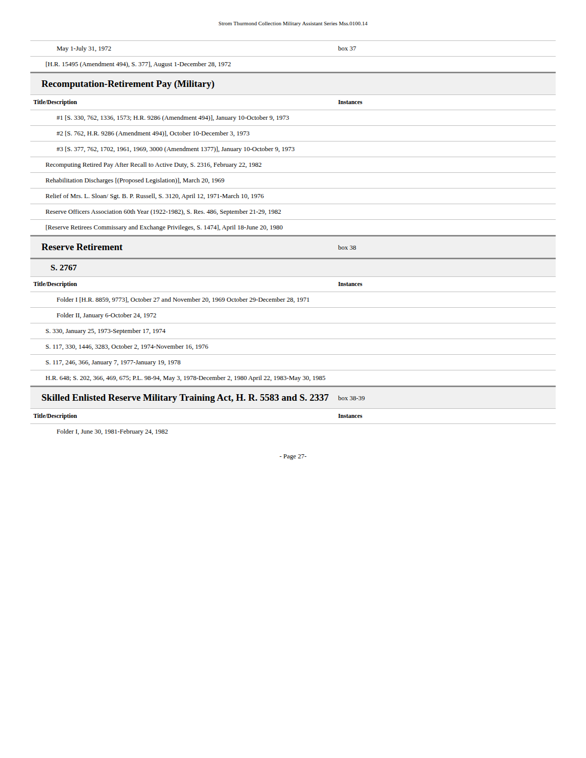Strom Thurmond Collection Military Assistant Series Mss.0100.14
| May 1-July 31, 1972 | box 37 |
| [H.R. 15495 (Amendment 494), S. 377], August 1-December 28, 1972 | |
| Recomputation-Retirement Pay (Military) | |
| Title/Description | Instances |
| #1 [S. 330, 762, 1336, 1573; H.R. 9286 (Amendment 494)], January 10-October 9, 1973 | |
| #2 [S. 762, H.R. 9286 (Amendment 494)], October 10-December 3, 1973 | |
| #3 [S. 377, 762, 1702, 1961, 1969, 3000 (Amendment 1377)], January 10-October 9, 1973 | |
| Recomputing Retired Pay After Recall to Active Duty, S. 2316, February 22, 1982 | |
| Rehabilitation Discharges [(Proposed Legislation)], March 20, 1969 | |
| Relief of Mrs. L. Sloan/ Sgt. B. P. Russell, S. 3120, April 12, 1971-March 10, 1976 | |
| Reserve Officers Association 60th Year (1922-1982), S. Res. 486, September 21-29, 1982 | |
| [Reserve Retirees Commissary and Exchange Privileges, S. 1474], April 18-June 20, 1980 | |
| Reserve Retirement | box 38 |
| S. 2767 | |
| Title/Description | Instances |
| Folder I [H.R. 8859, 9773], October 27 and November 20, 1969 October 29-December 28, 1971 | |
| Folder II, January 6-October 24, 1972 | |
| S. 330, January 25, 1973-September 17, 1974 | |
| S. 117, 330, 1446, 3283, October 2, 1974-November 16, 1976 | |
| S. 117, 246, 366, January 7, 1977-January 19, 1978 | |
| H.R. 648; S. 202, 366, 469, 675; P.L. 98-94, May 3, 1978-December 2, 1980 April 22, 1983-May 30, 1985 | |
| Skilled Enlisted Reserve Military Training Act, H. R. 5583 and S. 2337 | box 38-39 |
| Title/Description | Instances |
| Folder I, June 30, 1981-February 24, 1982 | |
- Page 27-